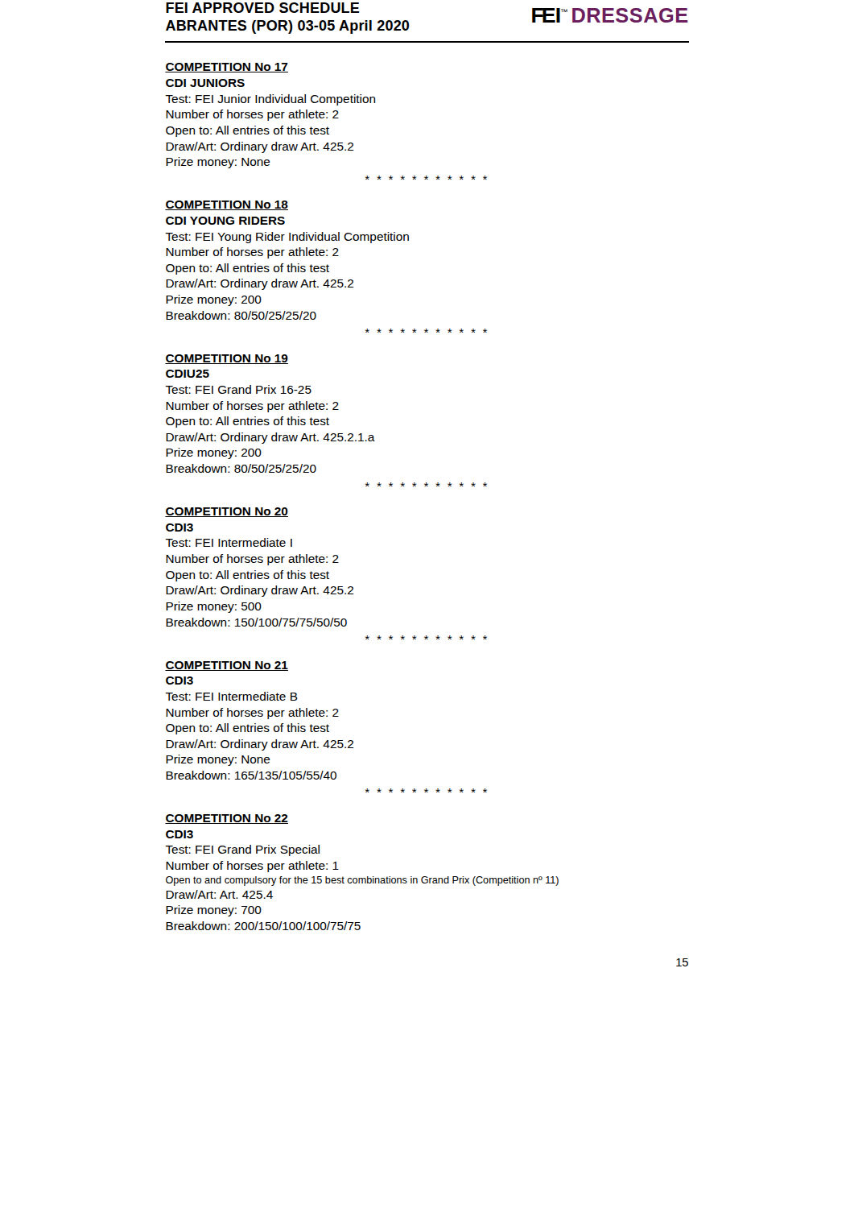FEI APPROVED SCHEDULE
ABRANTES (POR) 03-05 April 2020
FEI™DRESSAGE
COMPETITION No 17
CDI JUNIORS
Test: FEI Junior Individual Competition
Number of horses per athlete: 2
Open to: All entries of this test
Draw/Art: Ordinary draw Art. 425.2
Prize money: None
* * * * * * * * * * *
COMPETITION No 18
CDI YOUNG RIDERS
Test: FEI Young Rider Individual Competition
Number of horses per athlete: 2
Open to: All entries of this test
Draw/Art: Ordinary draw Art. 425.2
Prize money: 200
Breakdown: 80/50/25/25/20
* * * * * * * * * * *
COMPETITION No 19
CDIU25
Test: FEI Grand Prix 16-25
Number of horses per athlete: 2
Open to: All entries of this test
Draw/Art: Ordinary draw Art. 425.2.1.a
Prize money: 200
Breakdown: 80/50/25/25/20
* * * * * * * * * * *
COMPETITION No 20
CDI3
Test: FEI Intermediate I
Number of horses per athlete: 2
Open to: All entries of this test
Draw/Art: Ordinary draw Art. 425.2
Prize money: 500
Breakdown: 150/100/75/75/50/50
* * * * * * * * * * *
COMPETITION No 21
CDI3
Test: FEI Intermediate B
Number of horses per athlete: 2
Open to: All entries of this test
Draw/Art: Ordinary draw Art. 425.2
Prize money: None
Breakdown: 165/135/105/55/40
* * * * * * * * * * *
COMPETITION No 22
CDI3
Test: FEI Grand Prix Special
Number of horses per athlete: 1
Open to and compulsory for the 15 best combinations in Grand Prix (Competition nº 11)
Draw/Art: Art. 425.4
Prize money: 700
Breakdown: 200/150/100/100/75/75
15